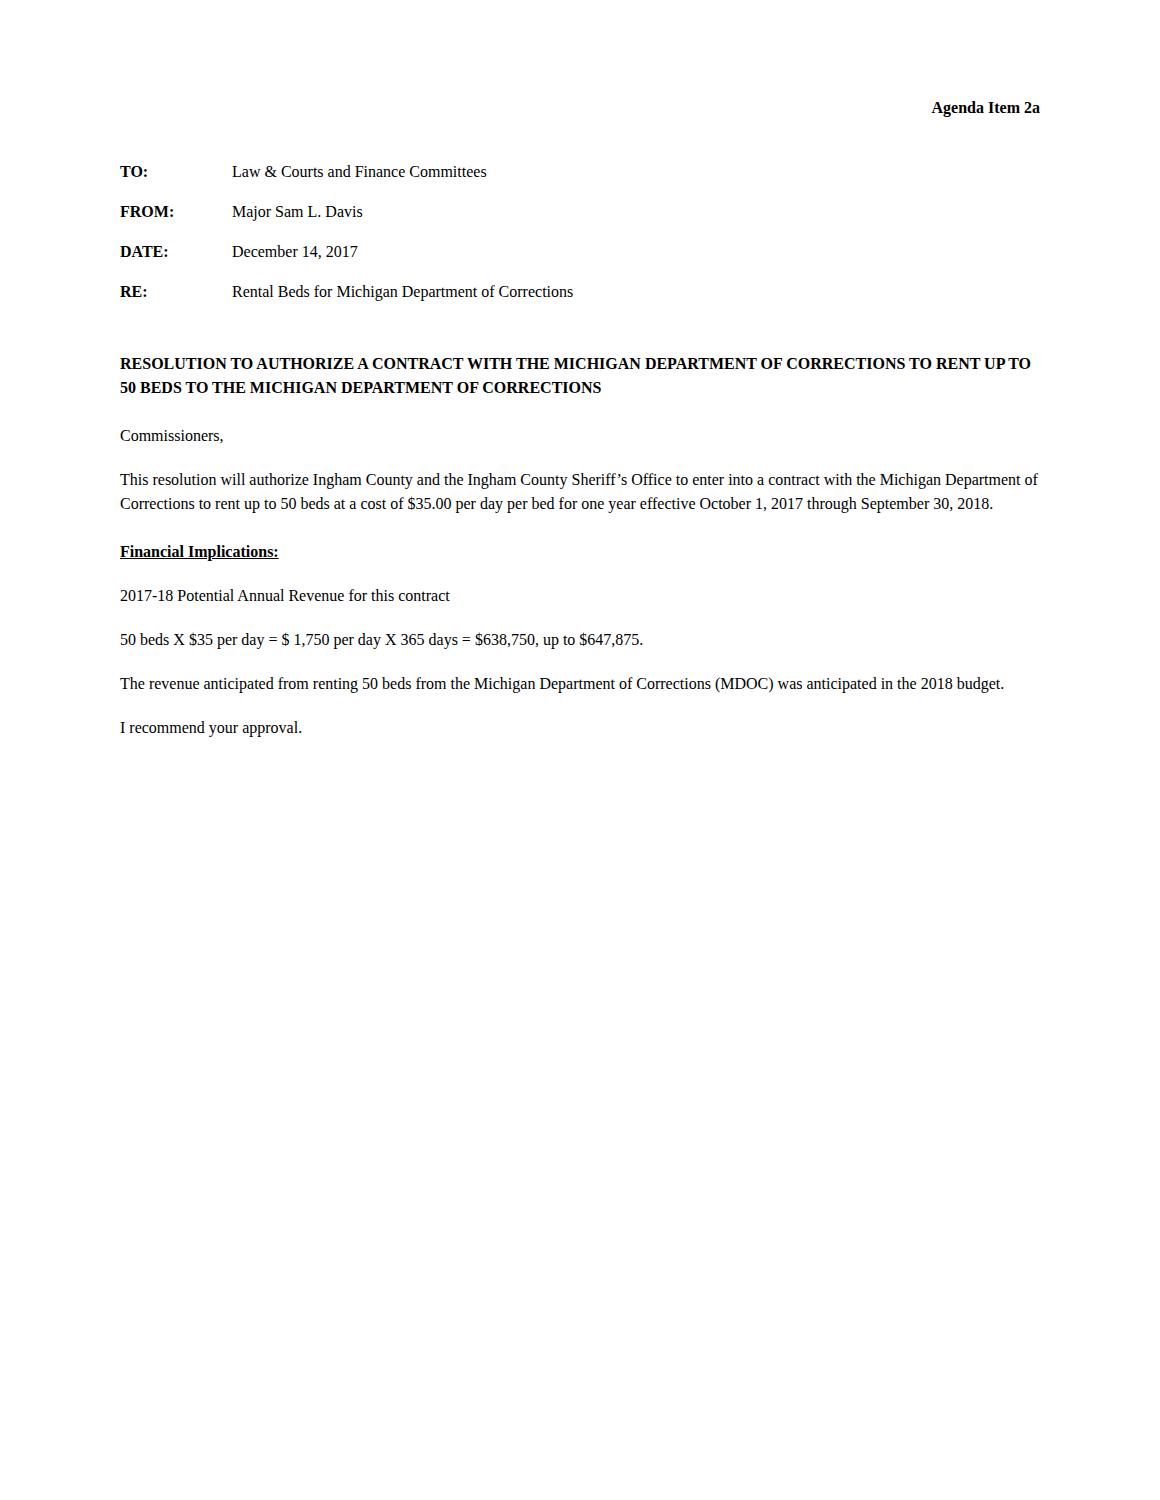Agenda Item 2a
| TO: | Law & Courts and Finance Committees |
| FROM: | Major Sam L. Davis |
| DATE: | December 14, 2017 |
| RE: | Rental Beds for Michigan Department of Corrections |
Resolution to Authorize a Contract with the Michigan Department of Corrections to Rent up to 50 Beds to the Michigan Department of Corrections
Commissioners,
This resolution will authorize Ingham County and the Ingham County Sheriff’s Office to enter into a contract with the Michigan Department of Corrections to rent up to 50 beds at a cost of $35.00 per day per bed for one year effective October 1, 2017 through September 30, 2018.
Financial Implications:
2017-18 Potential Annual Revenue for this contract
50 beds X $35 per day = $ 1,750 per day X 365 days = $638,750, up to $647,875.
The revenue anticipated from renting 50 beds from the Michigan Department of Corrections (MDOC) was anticipated in the 2018 budget.
I recommend your approval.